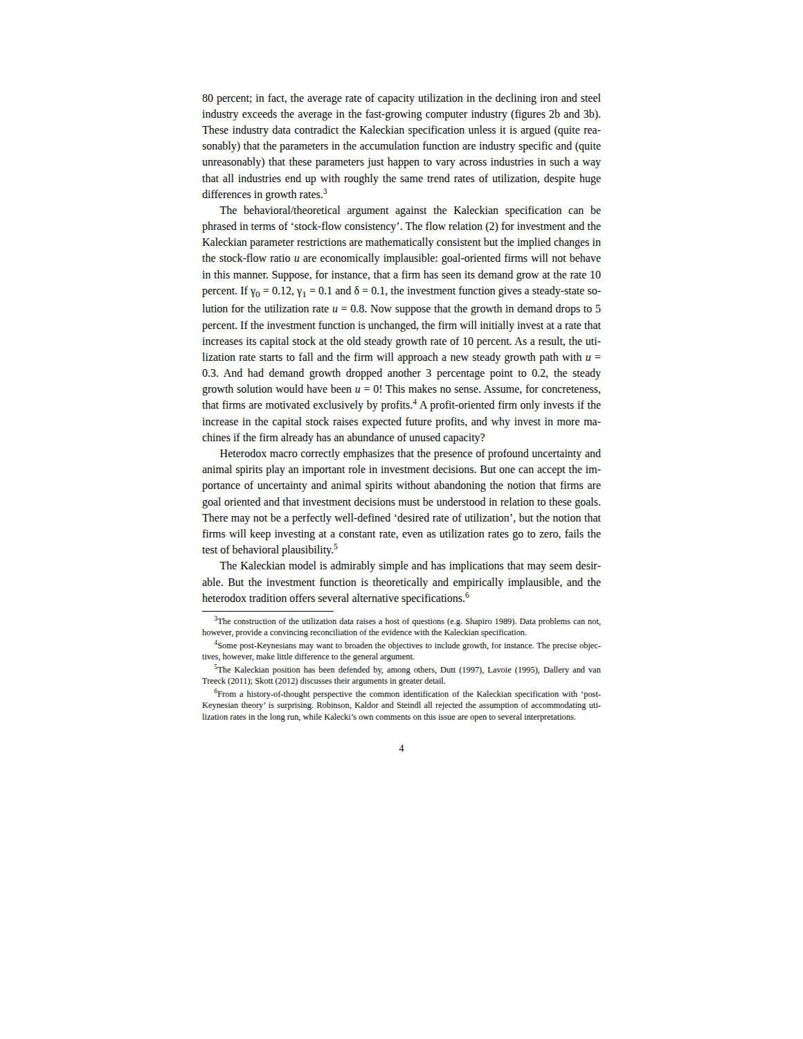80 percent; in fact, the average rate of capacity utilization in the declining iron and steel industry exceeds the average in the fast-growing computer industry (figures 2b and 3b). These industry data contradict the Kaleckian specification unless it is argued (quite reasonably) that the parameters in the accumulation function are industry specific and (quite unreasonably) that these parameters just happen to vary across industries in such a way that all industries end up with roughly the same trend rates of utilization, despite huge differences in growth rates.3
The behavioral/theoretical argument against the Kaleckian specification can be phrased in terms of ‘stock-flow consistency’. The flow relation (2) for investment and the Kaleckian parameter restrictions are mathematically consistent but the implied changes in the stock-flow ratio u are economically implausible: goal-oriented firms will not behave in this manner. Suppose, for instance, that a firm has seen its demand grow at the rate 10 percent. If γ0 = 0.12, γ1 = 0.1 and δ = 0.1, the investment function gives a steady-state solution for the utilization rate u = 0.8. Now suppose that the growth in demand drops to 5 percent. If the investment function is unchanged, the firm will initially invest at a rate that increases its capital stock at the old steady growth rate of 10 percent. As a result, the utilization rate starts to fall and the firm will approach a new steady growth path with u = 0.3. And had demand growth dropped another 3 percentage point to 0.2, the steady growth solution would have been u = 0! This makes no sense. Assume, for concreteness, that firms are motivated exclusively by profits.4 A profit-oriented firm only invests if the increase in the capital stock raises expected future profits, and why invest in more machines if the firm already has an abundance of unused capacity?
Heterodox macro correctly emphasizes that the presence of profound uncertainty and animal spirits play an important role in investment decisions. But one can accept the importance of uncertainty and animal spirits without abandoning the notion that firms are goal oriented and that investment decisions must be understood in relation to these goals. There may not be a perfectly well-defined ‘desired rate of utilization’, but the notion that firms will keep investing at a constant rate, even as utilization rates go to zero, fails the test of behavioral plausibility.5
The Kaleckian model is admirably simple and has implications that may seem desirable. But the investment function is theoretically and empirically implausible, and the heterodox tradition offers several alternative specifications.6
3The construction of the utilization data raises a host of questions (e.g. Shapiro 1989). Data problems can not, however, provide a convincing reconciliation of the evidence with the Kaleckian specification.
4Some post-Keynesians may want to broaden the objectives to include growth, for instance. The precise objectives, however, make little difference to the general argument.
5The Kaleckian position has been defended by, among others, Dutt (1997), Lavoie (1995), Dallery and van Treeck (2011); Skott (2012) discusses their arguments in greater detail.
6From a history-of-thought perspective the common identification of the Kaleckian specification with ‘post-Keynesian theory’ is surprising. Robinson, Kaldor and Steindl all rejected the assumption of accommodating utilization rates in the long run, while Kalecki’s own comments on this issue are open to several interpretations.
4